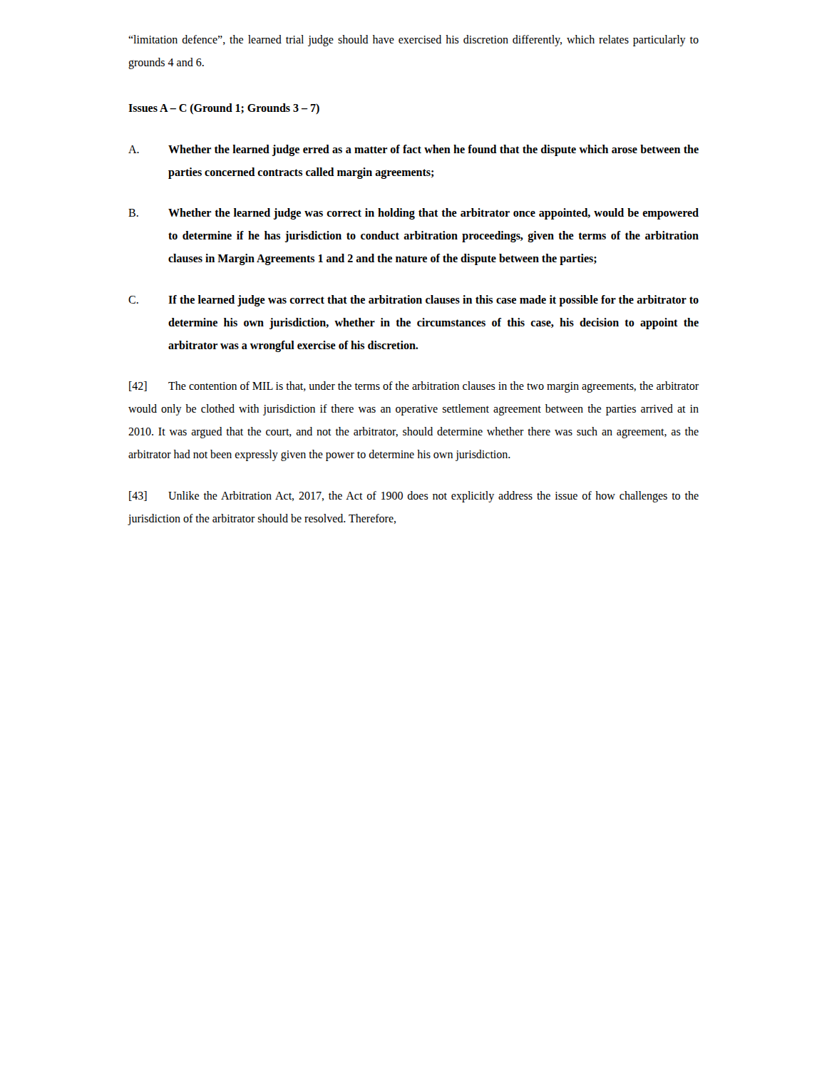“limitation defence”, the learned trial judge should have exercised his discretion differently, which relates particularly to grounds 4 and 6.
Issues A – C (Ground 1; Grounds 3 – 7)
Whether the learned judge erred as a matter of fact when he found that the dispute which arose between the parties concerned contracts called margin agreements;
Whether the learned judge was correct in holding that the arbitrator once appointed, would be empowered to determine if he has jurisdiction to conduct arbitration proceedings, given the terms of the arbitration clauses in Margin Agreements 1 and 2 and the nature of the dispute between the parties;
If the learned judge was correct that the arbitration clauses in this case made it possible for the arbitrator to determine his own jurisdiction, whether in the circumstances of this case, his decision to appoint the arbitrator was a wrongful exercise of his discretion.
[42] The contention of MIL is that, under the terms of the arbitration clauses in the two margin agreements, the arbitrator would only be clothed with jurisdiction if there was an operative settlement agreement between the parties arrived at in 2010. It was argued that the court, and not the arbitrator, should determine whether there was such an agreement, as the arbitrator had not been expressly given the power to determine his own jurisdiction.
[43] Unlike the Arbitration Act, 2017, the Act of 1900 does not explicitly address the issue of how challenges to the jurisdiction of the arbitrator should be resolved. Therefore,